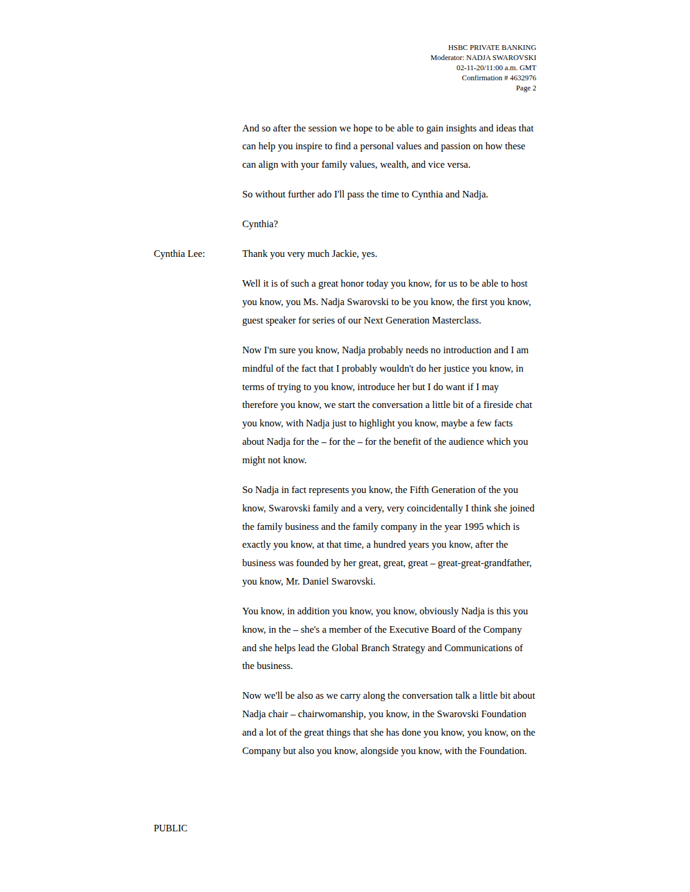HSBC PRIVATE BANKING
Moderator: NADJA SWAROVSKI
02-11-20/11:00 a.m. GMT
Confirmation # 4632976
Page 2
And so after the session we hope to be able to gain insights and ideas that can help you inspire to find a personal values and passion on how these can align with your family values, wealth, and vice versa.
So without further ado I'll pass the time to Cynthia and Nadja.
Cynthia?
Cynthia Lee:
Thank you very much Jackie, yes.
Well it is of such a great honor today you know, for us to be able to host you know, you Ms. Nadja Swarovski to be you know, the first you know, guest speaker for series of our Next Generation Masterclass.
Now I'm sure you know, Nadja probably needs no introduction and I am mindful of the fact that I probably wouldn't do her justice you know, in terms of trying to you know, introduce her but I do want if I may therefore you know, we start the conversation a little bit of a fireside chat you know, with Nadja just to highlight you know, maybe a few facts about Nadja for the – for the – for the benefit of the audience which you might not know.
So Nadja in fact represents you know, the Fifth Generation of the you know, Swarovski family and a very, very coincidentally I think she joined the family business and the family company in the year 1995 which is exactly you know, at that time, a hundred years you know, after the business was founded by her great, great, great – great-great-grandfather, you know, Mr. Daniel Swarovski.
You know, in addition you know, you know, obviously Nadja is this you know, in the – she's a member of the Executive Board of the Company and she helps lead the Global Branch Strategy and Communications of the business.
Now we'll be also as we carry along the conversation talk a little bit about Nadja chair – chairwomanship, you know, in the Swarovski Foundation and a lot of the great things that she has done you know, you know, on the Company but also you know, alongside you know, with the Foundation.
PUBLIC